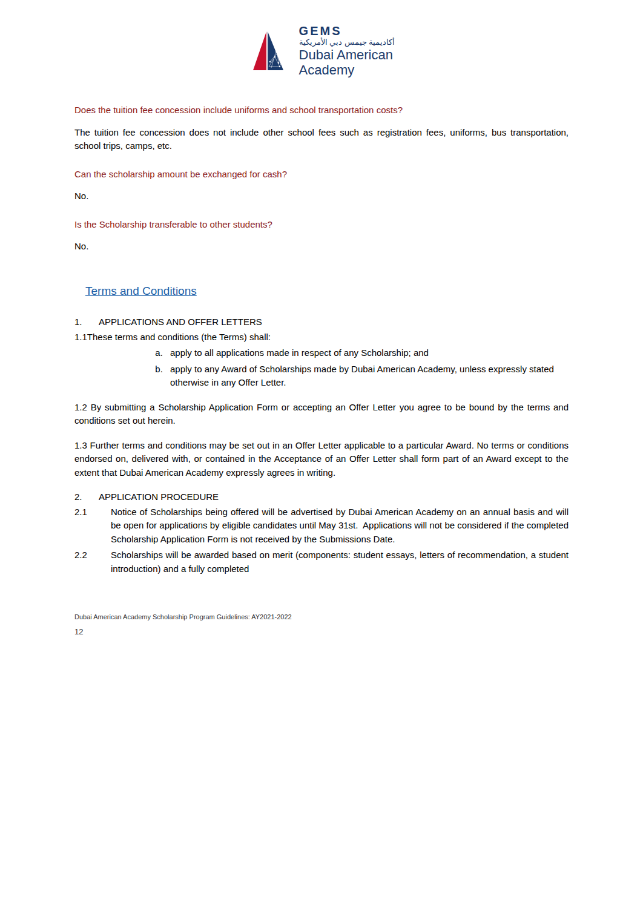GEMS
أكاديمية جيمس دبي الأمريكية
Dubai American
Academy
Does the tuition fee concession include uniforms and school transportation costs?
The tuition fee concession does not include other school fees such as registration fees, uniforms, bus transportation, school trips, camps, etc.
Can the scholarship amount be exchanged for cash?
No.
Is the Scholarship transferable to other students?
No.
Terms and Conditions
1. APPLICATIONS AND OFFER LETTERS
1.1These terms and conditions (the Terms) shall:
apply to all applications made in respect of any Scholarship; and
apply to any Award of Scholarships made by Dubai American Academy, unless expressly stated otherwise in any Offer Letter.
1.2 By submitting a Scholarship Application Form or accepting an Offer Letter you agree to be bound by the terms and conditions set out herein.
1.3 Further terms and conditions may be set out in an Offer Letter applicable to a particular Award. No terms or conditions endorsed on, delivered with, or contained in the Acceptance of an Offer Letter shall form part of an Award except to the extent that Dubai American Academy expressly agrees in writing.
2. APPLICATION PROCEDURE
2.1
Notice of Scholarships being offered will be advertised by Dubai American Academy on an annual basis and will be open for applications by eligible candidates until May 31st. Applications will not be considered if the completed Scholarship Application Form is not received by the Submissions Date.
2.2
Scholarships will be awarded based on merit (components: student essays, letters of recommendation, a student introduction) and a fully completed
Dubai American Academy Scholarship Program Guidelines: AY2021-2022
12